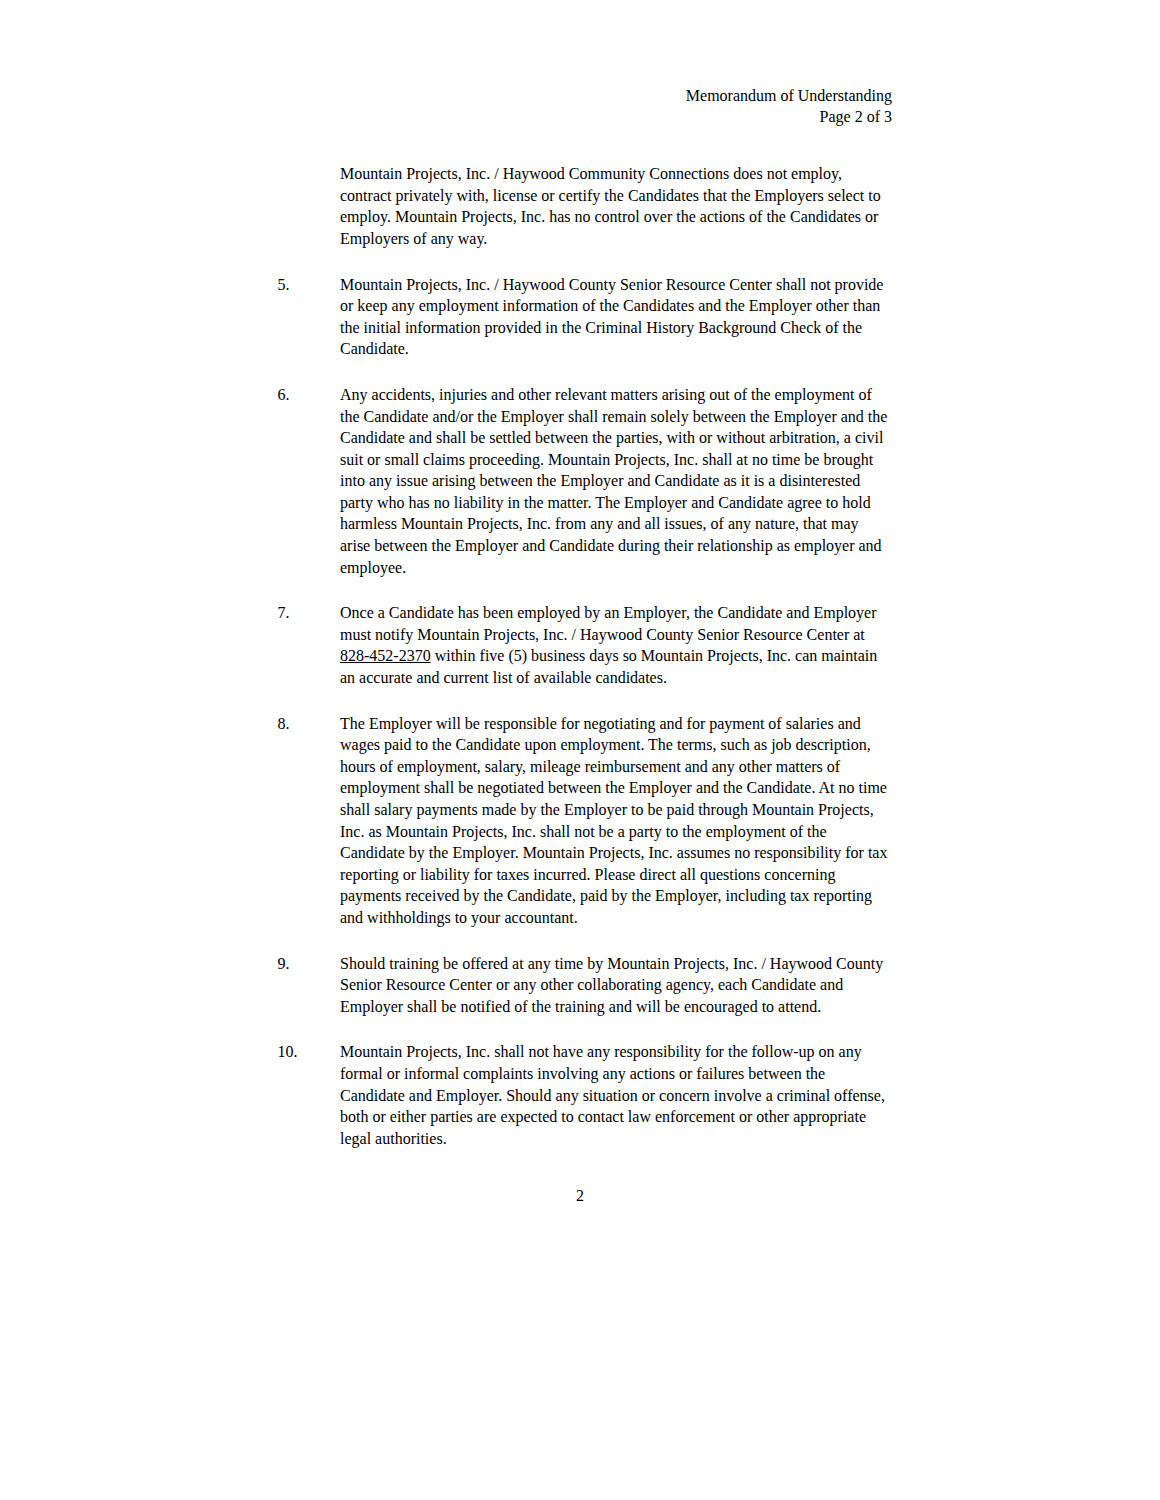Memorandum of Understanding
Page 2 of 3
Mountain Projects, Inc. / Haywood Community Connections does not employ, contract privately with, license or certify the Candidates that the Employers select to employ. Mountain Projects, Inc. has no control over the actions of the Candidates or Employers of any way.
5. Mountain Projects, Inc. / Haywood County Senior Resource Center shall not provide or keep any employment information of the Candidates and the Employer other than the initial information provided in the Criminal History Background Check of the Candidate.
6. Any accidents, injuries and other relevant matters arising out of the employment of the Candidate and/or the Employer shall remain solely between the Employer and the Candidate and shall be settled between the parties, with or without arbitration, a civil suit or small claims proceeding. Mountain Projects, Inc. shall at no time be brought into any issue arising between the Employer and Candidate as it is a disinterested party who has no liability in the matter. The Employer and Candidate agree to hold harmless Mountain Projects, Inc. from any and all issues, of any nature, that may arise between the Employer and Candidate during their relationship as employer and employee.
7. Once a Candidate has been employed by an Employer, the Candidate and Employer must notify Mountain Projects, Inc. / Haywood County Senior Resource Center at 828-452-2370 within five (5) business days so Mountain Projects, Inc. can maintain an accurate and current list of available candidates.
8. The Employer will be responsible for negotiating and for payment of salaries and wages paid to the Candidate upon employment. The terms, such as job description, hours of employment, salary, mileage reimbursement and any other matters of employment shall be negotiated between the Employer and the Candidate. At no time shall salary payments made by the Employer to be paid through Mountain Projects, Inc. as Mountain Projects, Inc. shall not be a party to the employment of the Candidate by the Employer. Mountain Projects, Inc. assumes no responsibility for tax reporting or liability for taxes incurred. Please direct all questions concerning payments received by the Candidate, paid by the Employer, including tax reporting and withholdings to your accountant.
9. Should training be offered at any time by Mountain Projects, Inc. / Haywood County Senior Resource Center or any other collaborating agency, each Candidate and Employer shall be notified of the training and will be encouraged to attend.
10. Mountain Projects, Inc. shall not have any responsibility for the follow-up on any formal or informal complaints involving any actions or failures between the Candidate and Employer. Should any situation or concern involve a criminal offense, both or either parties are expected to contact law enforcement or other appropriate legal authorities.
2